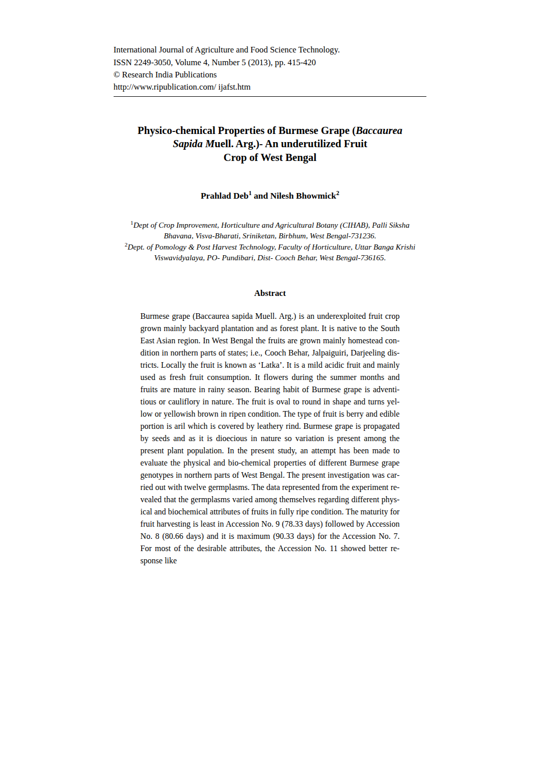International Journal of Agriculture and Food Science Technology.
ISSN 2249-3050, Volume 4, Number 5 (2013), pp. 415-420
© Research India Publications
http://www.ripublication.com/ ijafst.htm
Physico-chemical Properties of Burmese Grape (Baccaurea Sapida Muell. Arg.)- An underutilized Fruit
Crop of West Bengal
Prahlad Deb1 and Nilesh Bhowmick2
1Dept of Crop Improvement, Horticulture and Agricultural Botany (CIHAB), Palli Siksha Bhavana, Visva-Bharati, Sriniketan, Birbhum, West Bengal-731236.
2Dept. of Pomology & Post Harvest Technology, Faculty of Horticulture, Uttar Banga Krishi Viswavidyalaya, PO- Pundibari, Dist- Cooch Behar, West Bengal-736165.
Abstract
Burmese grape (Baccaurea sapida Muell. Arg.) is an underexploited fruit crop grown mainly backyard plantation and as forest plant. It is native to the South East Asian region. In West Bengal the fruits are grown mainly homestead condition in northern parts of states; i.e., Cooch Behar, Jalpaiguiri, Darjeeling districts. Locally the fruit is known as ‘Latka’. It is a mild acidic fruit and mainly used as fresh fruit consumption. It flowers during the summer months and fruits are mature in rainy season. Bearing habit of Burmese grape is adventitious or cauliflory in nature. The fruit is oval to round in shape and turns yellow or yellowish brown in ripen condition. The type of fruit is berry and edible portion is aril which is covered by leathery rind. Burmese grape is propagated by seeds and as it is dioecious in nature so variation is present among the present plant population. In the present study, an attempt has been made to evaluate the physical and bio-chemical properties of different Burmese grape genotypes in northern parts of West Bengal. The present investigation was carried out with twelve germplasms. The data represented from the experiment revealed that the germplasms varied among themselves regarding different physical and biochemical attributes of fruits in fully ripe condition. The maturity for fruit harvesting is least in Accession No. 9 (78.33 days) followed by Accession No. 8 (80.66 days) and it is maximum (90.33 days) for the Accession No. 7. For most of the desirable attributes, the Accession No. 11 showed better response like